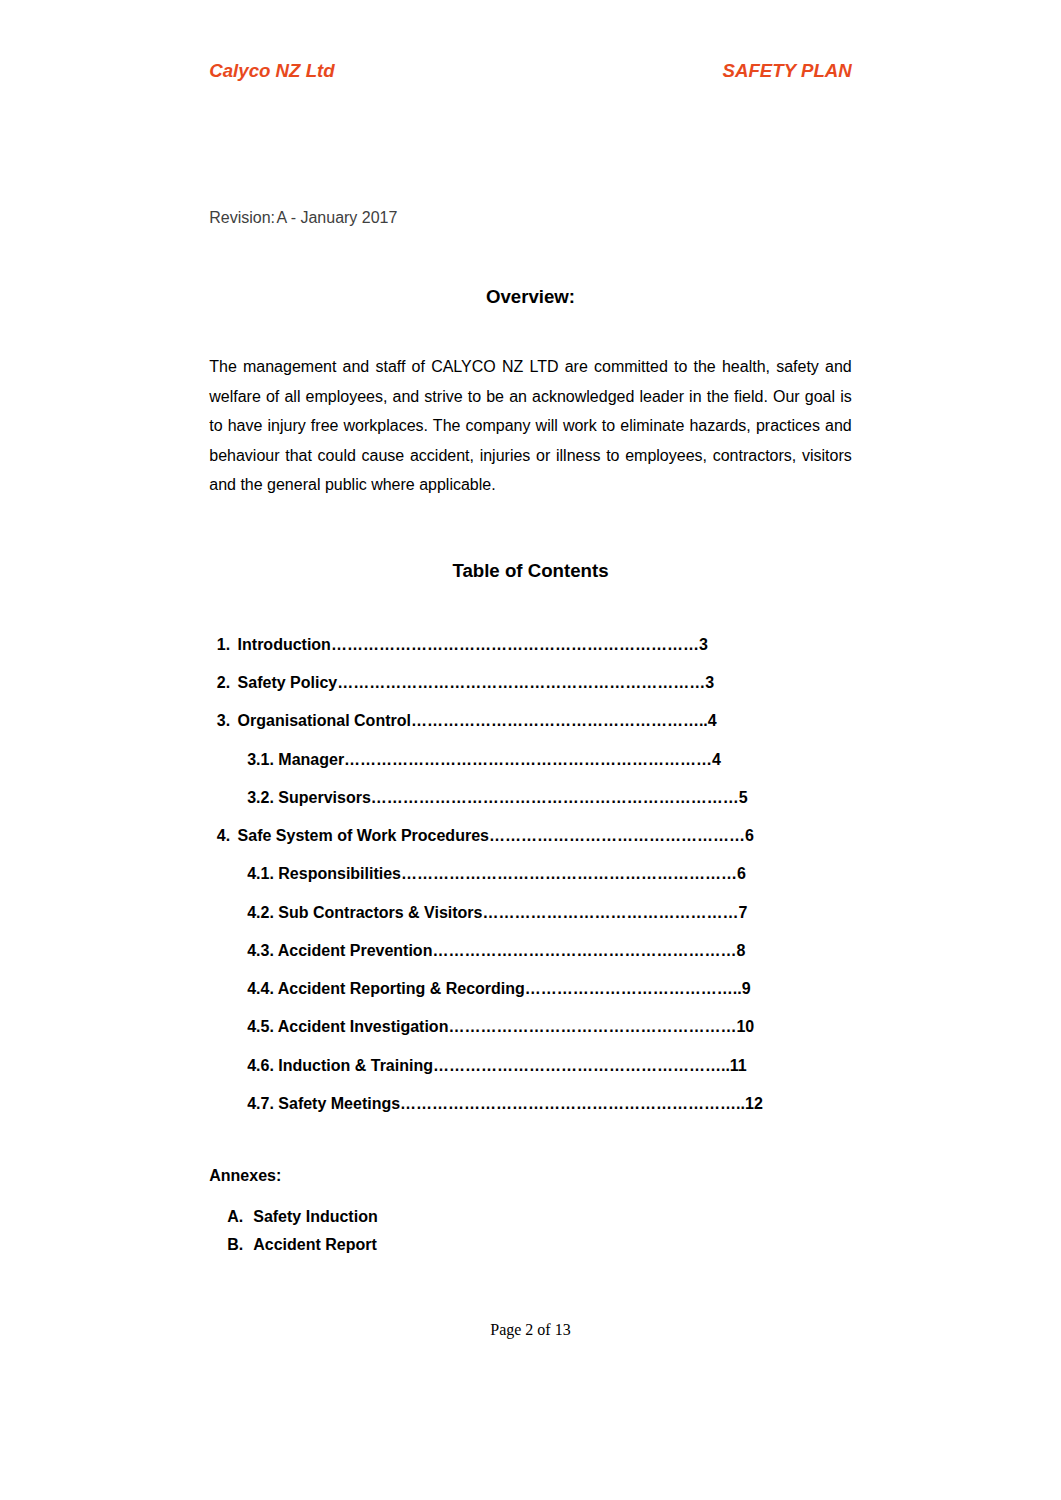Calyco NZ Ltd
SAFETY PLAN
Revision: A - January 2017
Overview:
The management and staff of CALYCO NZ LTD are committed to the health, safety and welfare of all employees, and strive to be an acknowledged leader in the field. Our goal is to have injury free workplaces. The company will work to eliminate hazards, practices and behaviour that could cause accident, injuries or illness to employees, contractors, visitors and the general public where applicable.
Table of Contents
Introduction……………………………………………………………3
Safety Policy……………………………………………………………3
Organisational Control………………………………………………..4
3.1. Manager……………………………………………………………4
3.2. Supervisors……………………………………………………………5
Safe System of Work Procedures…………………………………………6
4.1. Responsibilities………………………………………………………6
4.2. Sub Contractors & Visitors…………………………………………7
4.3. Accident Prevention…………………………………………………8
4.4. Accident Reporting & Recording…………………………………..9
4.5. Accident Investigation………………………………………………10
4.6. Induction & Training………………………………………………..11
4.7. Safety Meetings………………………………………………………..12
Annexes:
Safety Induction
Accident Report
Page 2 of 13